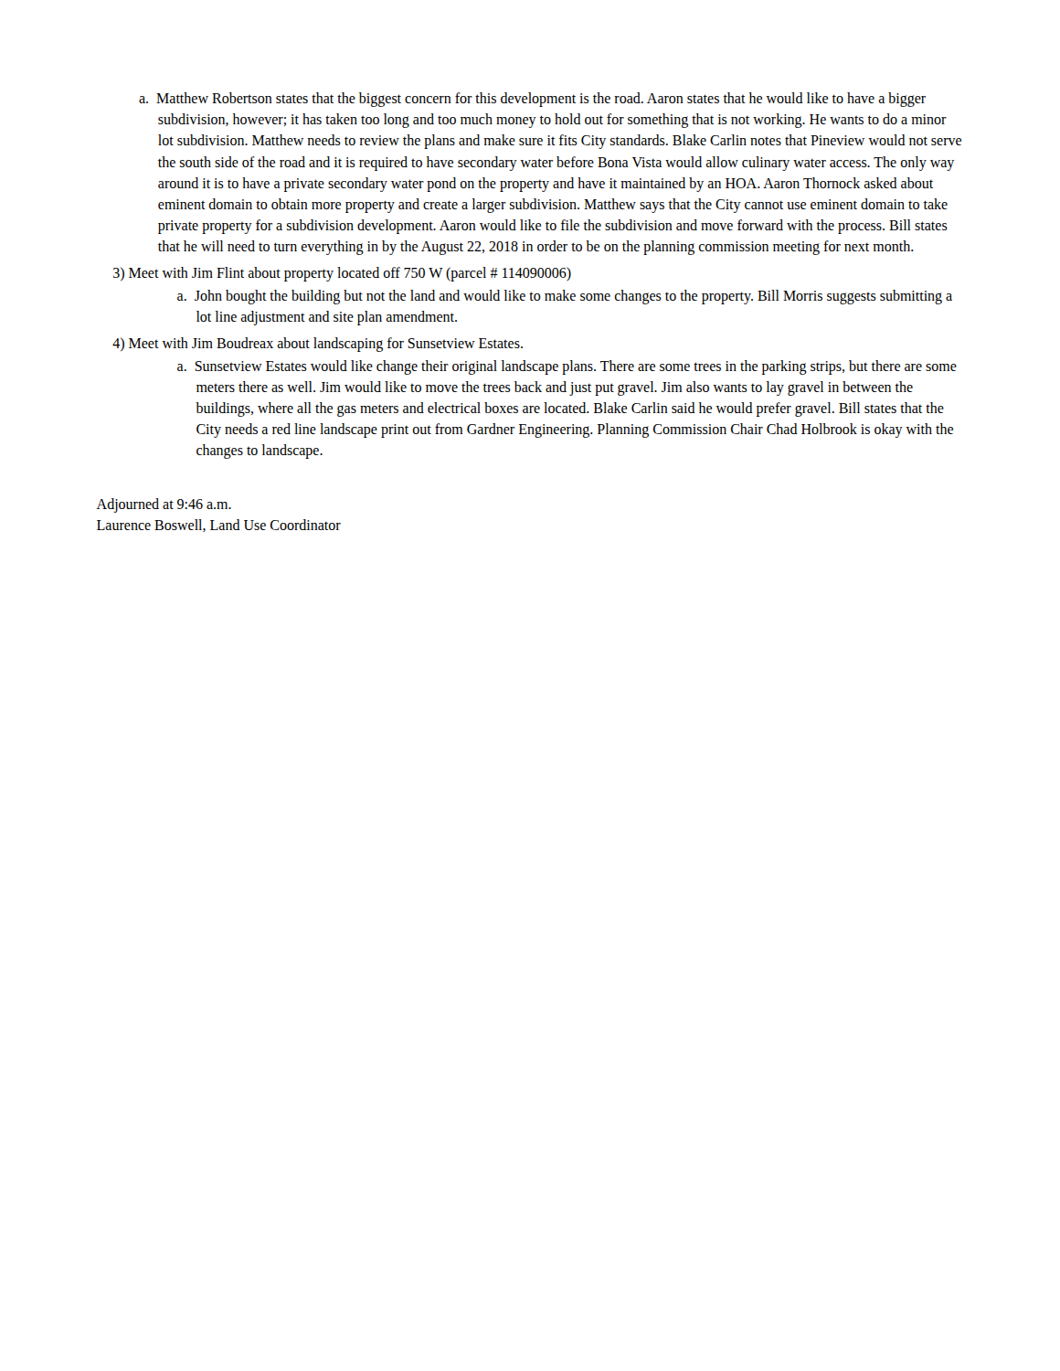a. Matthew Robertson states that the biggest concern for this development is the road. Aaron states that he would like to have a bigger subdivision, however; it has taken too long and too much money to hold out for something that is not working. He wants to do a minor lot subdivision. Matthew needs to review the plans and make sure it fits City standards. Blake Carlin notes that Pineview would not serve the south side of the road and it is required to have secondary water before Bona Vista would allow culinary water access. The only way around it is to have a private secondary water pond on the property and have it maintained by an HOA. Aaron Thornock asked about eminent domain to obtain more property and create a larger subdivision. Matthew says that the City cannot use eminent domain to take private property for a subdivision development. Aaron would like to file the subdivision and move forward with the process. Bill states that he will need to turn everything in by the August 22, 2018 in order to be on the planning commission meeting for next month.
3) Meet with Jim Flint about property located off 750 W (parcel # 114090006)
a. John bought the building but not the land and would like to make some changes to the property. Bill Morris suggests submitting a lot line adjustment and site plan amendment.
4) Meet with Jim Boudreax about landscaping for Sunsetview Estates.
a. Sunsetview Estates would like change their original landscape plans. There are some trees in the parking strips, but there are some meters there as well. Jim would like to move the trees back and just put gravel. Jim also wants to lay gravel in between the buildings, where all the gas meters and electrical boxes are located. Blake Carlin said he would prefer gravel. Bill states that the City needs a red line landscape print out from Gardner Engineering. Planning Commission Chair Chad Holbrook is okay with the changes to landscape.
Adjourned at 9:46 a.m.
Laurence Boswell, Land Use Coordinator